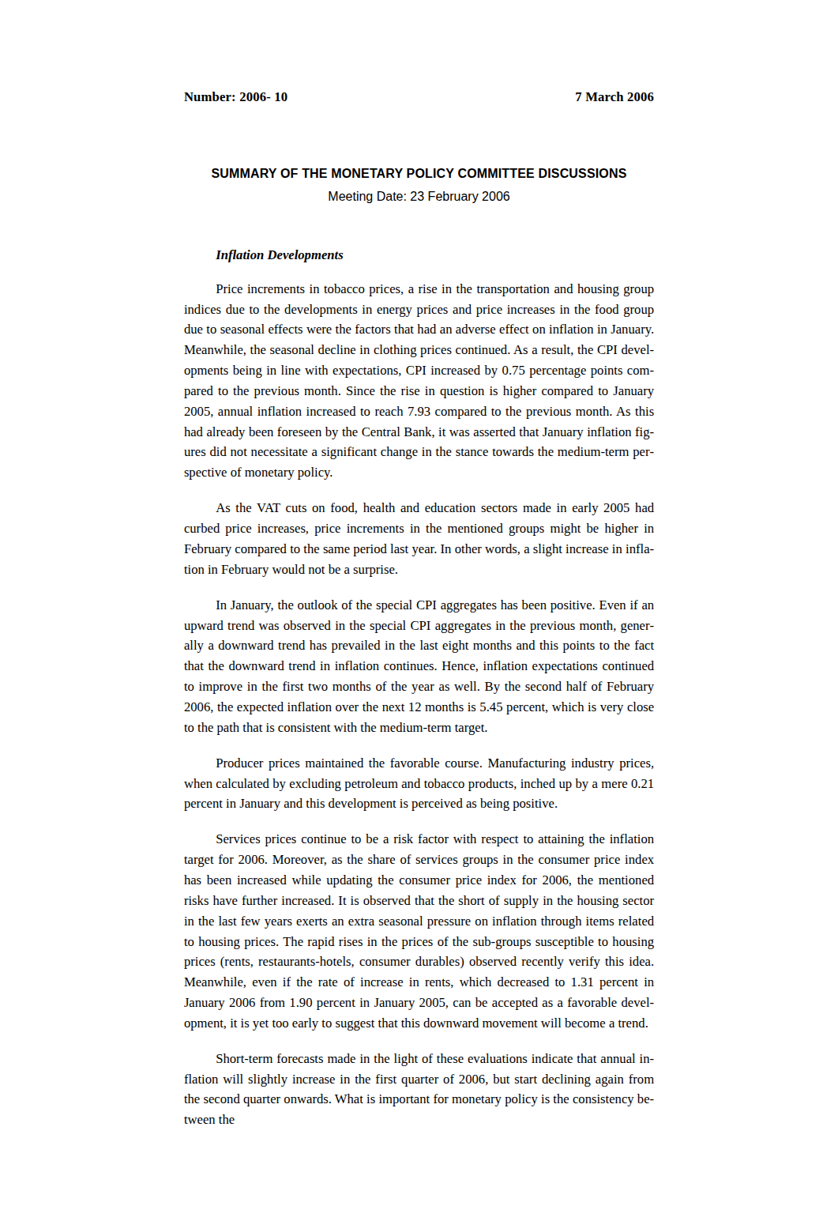Number: 2006- 10 7 March 2006
SUMMARY OF THE MONETARY POLICY COMMITTEE DISCUSSIONS
Meeting Date: 23 February 2006
Inflation Developments
Price increments in tobacco prices, a rise in the transportation and housing group indices due to the developments in energy prices and price increases in the food group due to seasonal effects were the factors that had an adverse effect on inflation in January. Meanwhile, the seasonal decline in clothing prices continued. As a result, the CPI developments being in line with expectations, CPI increased by 0.75 percentage points compared to the previous month. Since the rise in question is higher compared to January 2005, annual inflation increased to reach 7.93 compared to the previous month. As this had already been foreseen by the Central Bank, it was asserted that January inflation figures did not necessitate a significant change in the stance towards the medium-term perspective of monetary policy.
As the VAT cuts on food, health and education sectors made in early 2005 had curbed price increases, price increments in the mentioned groups might be higher in February compared to the same period last year. In other words, a slight increase in inflation in February would not be a surprise.
In January, the outlook of the special CPI aggregates has been positive. Even if an upward trend was observed in the special CPI aggregates in the previous month, generally a downward trend has prevailed in the last eight months and this points to the fact that the downward trend in inflation continues. Hence, inflation expectations continued to improve in the first two months of the year as well. By the second half of February 2006, the expected inflation over the next 12 months is 5.45 percent, which is very close to the path that is consistent with the medium-term target.
Producer prices maintained the favorable course. Manufacturing industry prices, when calculated by excluding petroleum and tobacco products, inched up by a mere 0.21 percent in January and this development is perceived as being positive.
Services prices continue to be a risk factor with respect to attaining the inflation target for 2006. Moreover, as the share of services groups in the consumer price index has been increased while updating the consumer price index for 2006, the mentioned risks have further increased. It is observed that the short of supply in the housing sector in the last few years exerts an extra seasonal pressure on inflation through items related to housing prices. The rapid rises in the prices of the sub-groups susceptible to housing prices (rents, restaurants-hotels, consumer durables) observed recently verify this idea. Meanwhile, even if the rate of increase in rents, which decreased to 1.31 percent in January 2006 from 1.90 percent in January 2005, can be accepted as a favorable development, it is yet too early to suggest that this downward movement will become a trend.
Short-term forecasts made in the light of these evaluations indicate that annual inflation will slightly increase in the first quarter of 2006, but start declining again from the second quarter onwards. What is important for monetary policy is the consistency between the